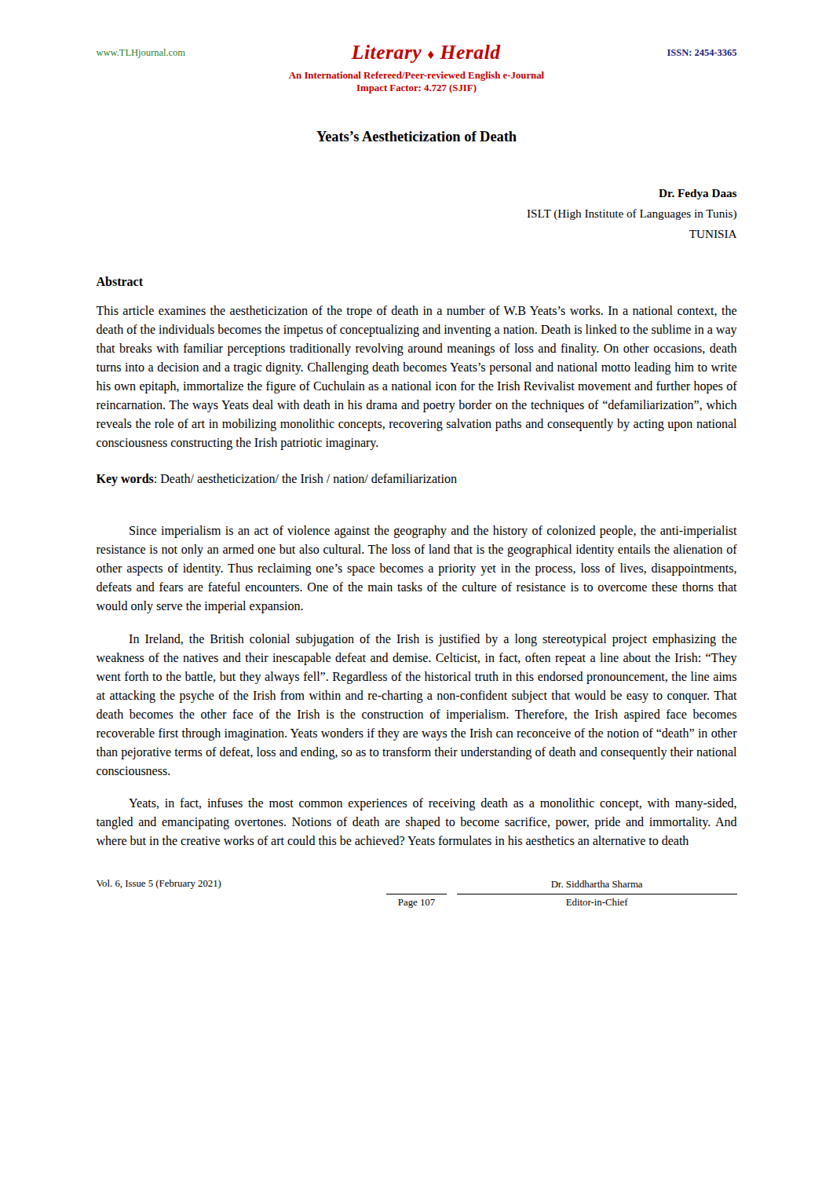www.TLHjournal.com
Literary ♦ Herald
ISSN: 2454-3365
An International Refereed/Peer-reviewed English e-Journal
Impact Factor: 4.727 (SJIF)
Yeats’s Aestheticization of Death
Dr. Fedya Daas
ISLT (High Institute of Languages in Tunis)
TUNISIA
Abstract
This article examines the aestheticization of the trope of death in a number of W.B Yeats’s works. In a national context, the death of the individuals becomes the impetus of conceptualizing and inventing a nation. Death is linked to the sublime in a way that breaks with familiar perceptions traditionally revolving around meanings of loss and finality. On other occasions, death turns into a decision and a tragic dignity. Challenging death becomes Yeats’s personal and national motto leading him to write his own epitaph, immortalize the figure of Cuchulain as a national icon for the Irish Revivalist movement and further hopes of reincarnation. The ways Yeats deal with death in his drama and poetry border on the techniques of “defamiliarization”, which reveals the role of art in mobilizing monolithic concepts, recovering salvation paths and consequently by acting upon national consciousness constructing the Irish patriotic imaginary.
Key words: Death/ aestheticization/ the Irish / nation/ defamiliarization
Since imperialism is an act of violence against the geography and the history of colonized people, the anti-imperialist resistance is not only an armed one but also cultural. The loss of land that is the geographical identity entails the alienation of other aspects of identity. Thus reclaiming one’s space becomes a priority yet in the process, loss of lives, disappointments, defeats and fears are fateful encounters. One of the main tasks of the culture of resistance is to overcome these thorns that would only serve the imperial expansion.
In Ireland, the British colonial subjugation of the Irish is justified by a long stereotypical project emphasizing the weakness of the natives and their inescapable defeat and demise. Celticist, in fact, often repeat a line about the Irish: “They went forth to the battle, but they always fell”. Regardless of the historical truth in this endorsed pronouncement, the line aims at attacking the psyche of the Irish from within and re-charting a non-confident subject that would be easy to conquer. That death becomes the other face of the Irish is the construction of imperialism. Therefore, the Irish aspired face becomes recoverable first through imagination. Yeats wonders if they are ways the Irish can reconceive of the notion of “death” in other than pejorative terms of defeat, loss and ending, so as to transform their understanding of death and consequently their national consciousness.
Yeats, in fact, infuses the most common experiences of receiving death as a monolithic concept, with many-sided, tangled and emancipating overtones. Notions of death are shaped to become sacrifice, power, pride and immortality. And where but in the creative works of art could this be achieved? Yeats formulates in his aesthetics an alternative to death
Vol. 6, Issue 5 (February 2021)
Dr. Siddhartha Sharma
Page 107
Editor-in-Chief